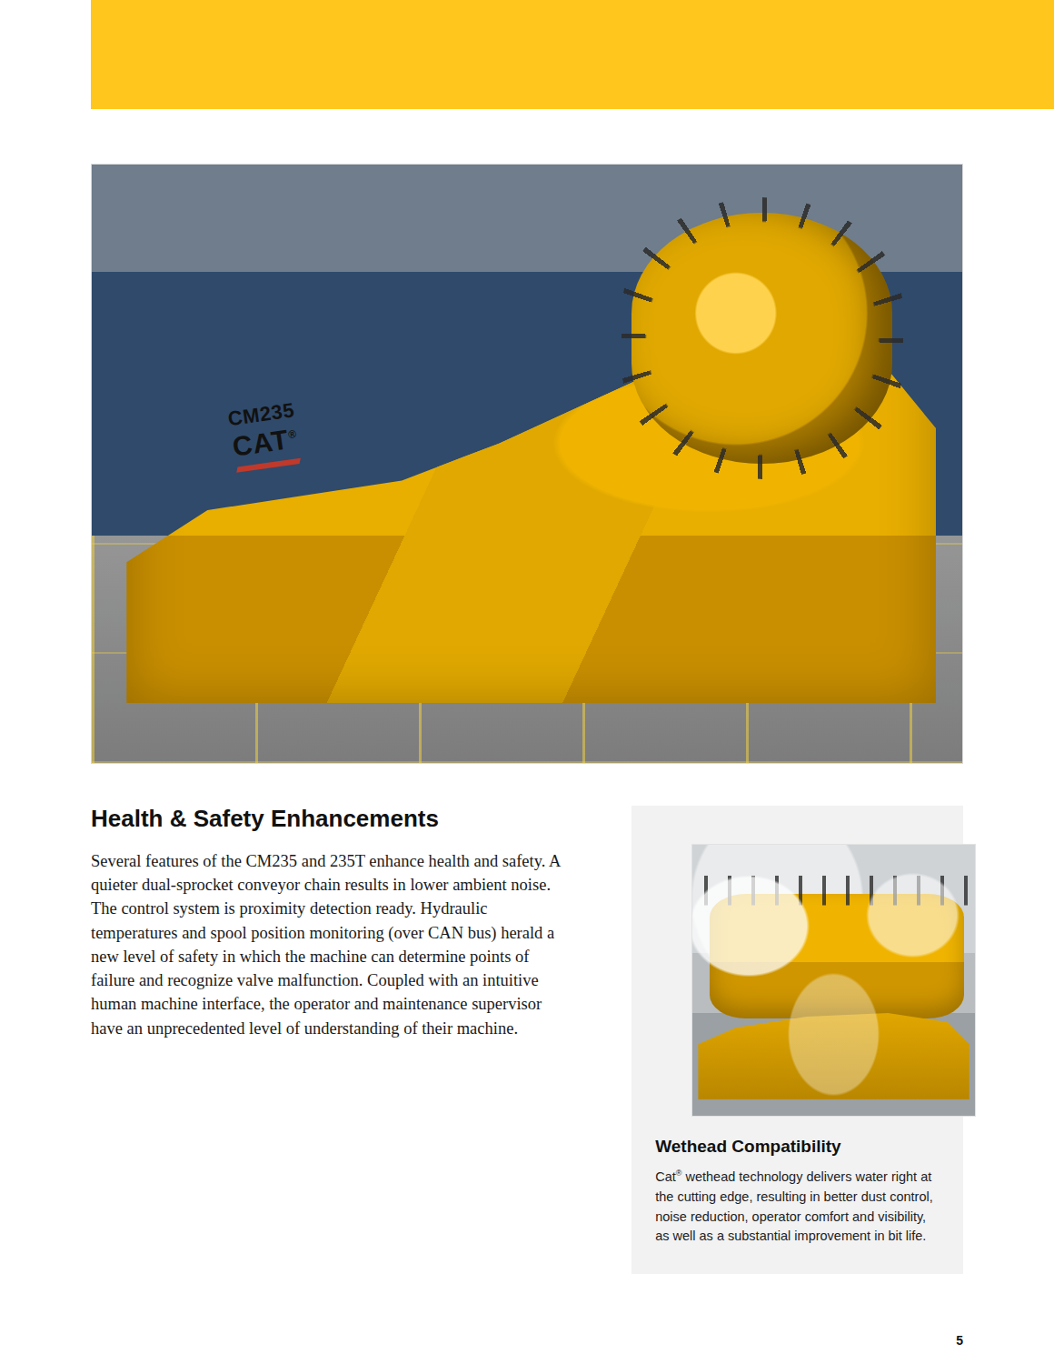CM235
CAT®
Health & Safety Enhancements
Several features of the CM235 and 235T enhance health and safety. A quieter dual-sprocket conveyor chain results in lower ambient noise. The control system is proximity detection ready. Hydraulic temperatures and spool position monitoring (over CAN bus) herald a new level of safety in which the machine can determine points of failure and recognize valve malfunction. Coupled with an intuitive human machine interface, the operator and maintenance supervisor have an unprecedented level of understanding of their machine.
Wethead Compatibility
Cat® wethead technology delivers water right at the cutting edge, resulting in better dust control, noise reduction, operator comfort and visibility, as well as a substantial improvement in bit life.
5